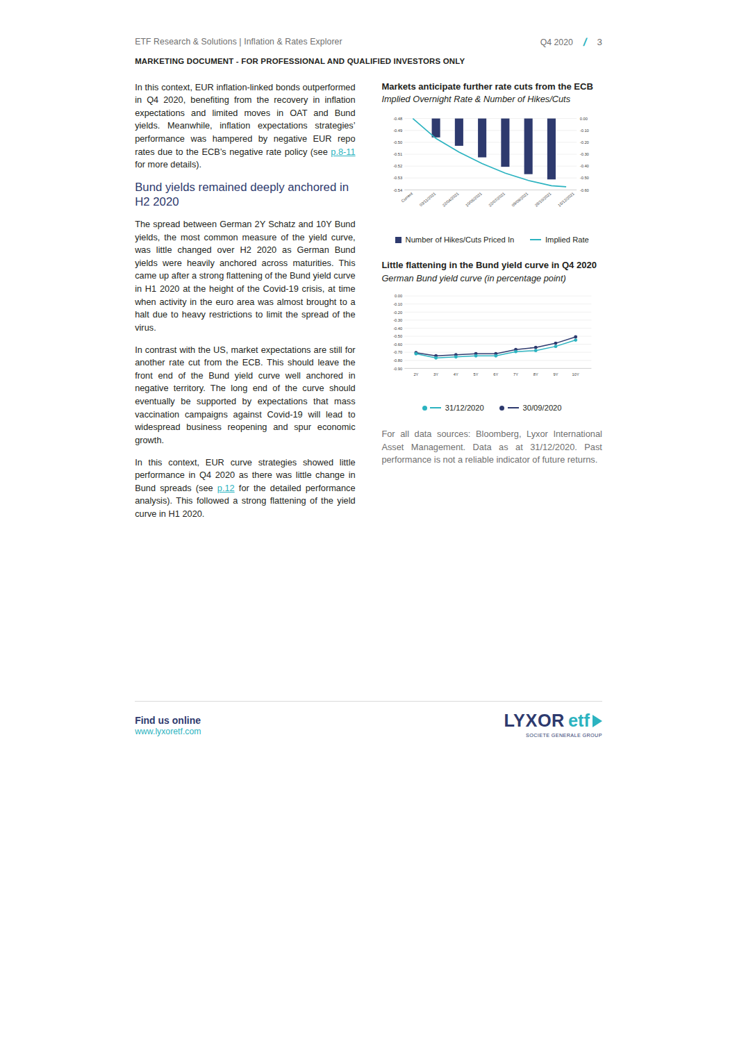ETF Research & Solutions | Inflation & Rates Explorer
Q4 2020 / 3
MARKETING DOCUMENT - FOR PROFESSIONAL AND QUALIFIED INVESTORS ONLY
In this context, EUR inflation-linked bonds outperformed in Q4 2020, benefiting from the recovery in inflation expectations and limited moves in OAT and Bund yields. Meanwhile, inflation expectations strategies’ performance was hampered by negative EUR repo rates due to the ECB’s negative rate policy (see p.8-11 for more details).
Bund yields remained deeply anchored in H2 2020
The spread between German 2Y Schatz and 10Y Bund yields, the most common measure of the yield curve, was little changed over H2 2020 as German Bund yields were heavily anchored across maturities. This came up after a strong flattening of the Bund yield curve in H1 2020 at the height of the Covid-19 crisis, at time when activity in the euro area was almost brought to a halt due to heavy restrictions to limit the spread of the virus.
In contrast with the US, market expectations are still for another rate cut from the ECB. This should leave the front end of the Bund yield curve well anchored in negative territory. The long end of the curve should eventually be supported by expectations that mass vaccination campaigns against Covid-19 will lead to widespread business reopening and spur economic growth.
In this context, EUR curve strategies showed little performance in Q4 2020 as there was little change in Bund spreads (see p.12 for the detailed performance analysis). This followed a strong flattening of the yield curve in H1 2020.
Markets anticipate further rate cuts from the ECB
Implied Overnight Rate & Number of Hikes/Cuts
-0.48 -0.49 -0.50 -0.51 -0.52 -0.53 -0.54 0.00 -0.10 -0.20 -0.30 -0.40 -0.50 -0.60 Current 03/11/2021 22/04/2021 10/06/2021 22/07/2021 09/09/2021 28/10/2021 16/12/2021
Number of Hikes/Cuts Priced In Implied Rate
Little flattening in the Bund yield curve in Q4 2020
German Bund yield curve (in percentage point)
0.00 -0.10 -0.20 -0.30 -0.40 -0.50 -0.60 -0.70 -0.80 -0.90 2Y 3Y 4Y 5Y 6Y 7Y 8Y 9Y 10Y
31/12/2020 30/09/2020
For all data sources: Bloomberg, Lyxor International Asset Management. Data as at 31/12/2020. Past performance is not a reliable indicator of future returns.
Find us online www.lyxoretf.com
LYXOR etf
Societe Generale Group